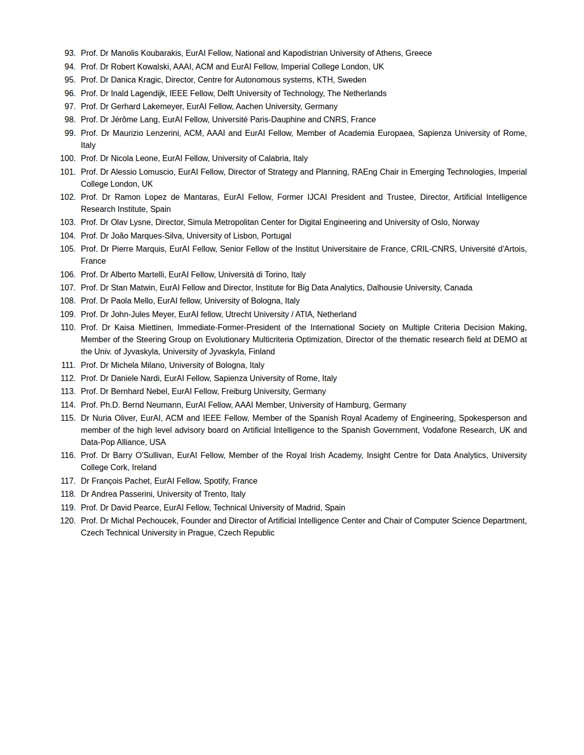Prof. Dr Manolis Koubarakis, EurAI Fellow, National and Kapodistrian University of Athens, Greece
Prof. Dr Robert Kowalski, AAAI, ACM and EurAI Fellow, Imperial College London, UK
Prof. Dr Danica Kragic, Director, Centre for Autonomous systems, KTH, Sweden
Prof. Dr Inald Lagendijk, IEEE Fellow, Delft University of Technology, The Netherlands
Prof. Dr Gerhard Lakemeyer, EurAI Fellow, Aachen University, Germany
Prof. Dr Jérôme Lang, EurAI Fellow, Université Paris-Dauphine and CNRS, France
Prof. Dr Maurizio Lenzerini, ACM, AAAI and EurAI Fellow, Member of Academia Europaea, Sapienza University of Rome, Italy
Prof. Dr Nicola Leone, EurAI Fellow, University of Calabria, Italy
Prof. Dr Alessio Lomuscio, EurAI Fellow, Director of Strategy and Planning, RAEng Chair in Emerging Technologies, Imperial College London, UK
Prof. Dr Ramon Lopez de Mantaras, EurAI Fellow, Former IJCAI President and Trustee, Director, Artificial Intelligence Research Institute, Spain
Prof. Dr Olav Lysne, Director, Simula Metropolitan Center for Digital Engineering and University of Oslo, Norway
Prof. Dr João Marques-Silva, University of Lisbon, Portugal
Prof. Dr Pierre Marquis, EurAI Fellow, Senior Fellow of the Institut Universitaire de France, CRIL-CNRS, Université d'Artois, France
Prof. Dr Alberto Martelli, EurAI Fellow, Università di Torino, Italy
Prof. Dr Stan Matwin, EurAI Fellow and Director, Institute for Big Data Analytics, Dalhousie University, Canada
Prof. Dr Paola Mello, EurAI fellow, University of Bologna, Italy
Prof. Dr John-Jules Meyer, EurAI fellow, Utrecht University / ATIA, Netherland
Prof. Dr Kaisa Miettinen, Immediate-Former-President of the International Society on Multiple Criteria Decision Making, Member of the Steering Group on Evolutionary Multicriteria Optimization, Director of the thematic research field at DEMO at the Univ. of Jyvaskyla, University of Jyvaskyla, Finland
Prof. Dr Michela Milano, University of Bologna, Italy
Prof. Dr Daniele Nardi, EurAI Fellow, Sapienza University of Rome, Italy
Prof. Dr Bernhard Nebel, EurAI Fellow, Freiburg University, Germany
Prof. Ph.D. Bernd Neumann, EurAI Fellow, AAAI Member, University of Hamburg, Germany
Dr Nuria Oliver, EurAI, ACM and IEEE Fellow, Member of the Spanish Royal Academy of Engineering, Spokesperson and member of the high level advisory board on Artificial Intelligence to the Spanish Government, Vodafone Research, UK and Data-Pop Alliance, USA
Prof. Dr Barry O'Sullivan, EurAI Fellow, Member of the Royal Irish Academy, Insight Centre for Data Analytics, University College Cork, Ireland
Dr François Pachet, EurAI Fellow, Spotify, France
Dr Andrea Passerini, University of Trento, Italy
Prof. Dr David Pearce, EurAI Fellow, Technical University of Madrid, Spain
Prof. Dr Michal Pechoucek, Founder and Director of Artificial Intelligence Center and Chair of Computer Science Department, Czech Technical University in Prague, Czech Republic